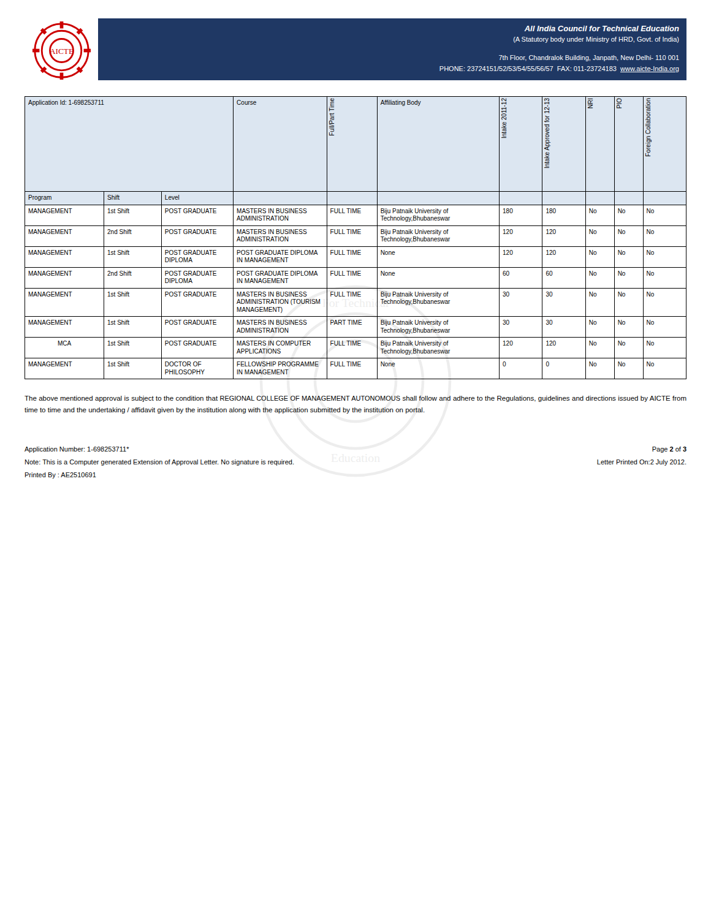All India Council for Technical Education
(A Statutory body under Ministry of HRD, Govt. of India)
7th Floor, Chandralok Building, Janpath, New Delhi- 110 001
PHONE: 23724151/52/53/54/55/56/57 FAX: 011-23724183 www.aicte-India.org
| Application Id: 1-698253711 | Course | Full/Part Time | Affiliating Body | Intake 2011-12 | Intake Approved for 12-13 | NRI | PIO | Foreign Collaboration |
| --- | --- | --- | --- | --- | --- | --- | --- | --- |
| Program | Shift | Level | | | | | | | | |
| MANAGEMENT | 1st Shift | POST GRADUATE | MASTERS IN BUSINESS ADMINISTRATION | FULL TIME | Biju Patnaik University of Technology,Bhubaneswar | 180 | 180 | No | No | No |
| MANAGEMENT | 2nd Shift | POST GRADUATE | MASTERS IN BUSINESS ADMINISTRATION | FULL TIME | Biju Patnaik University of Technology,Bhubaneswar | 120 | 120 | No | No | No |
| MANAGEMENT | 1st Shift | POST GRADUATE DIPLOMA | POST GRADUATE DIPLOMA IN MANAGEMENT | FULL TIME | None | 120 | 120 | No | No | No |
| MANAGEMENT | 2nd Shift | POST GRADUATE DIPLOMA | POST GRADUATE DIPLOMA IN MANAGEMENT | FULL TIME | None | 60 | 60 | No | No | No |
| MANAGEMENT | 1st Shift | POST GRADUATE | MASTERS IN BUSINESS ADMINISTRATION (TOURISM MANAGEMENT) | FULL TIME | Biju Patnaik University of Technology,Bhubaneswar | 30 | 30 | No | No | No |
| MANAGEMENT | 1st Shift | POST GRADUATE | MASTERS IN BUSINESS ADMINISTRATION | PART TIME | Biju Patnaik University of Technology,Bhubaneswar | 30 | 30 | No | No | No |
| MCA | 1st Shift | POST GRADUATE | MASTERS IN COMPUTER APPLICATIONS | FULL TIME | Biju Patnaik University of Technology,Bhubaneswar | 120 | 120 | No | No | No |
| MANAGEMENT | 1st Shift | DOCTOR OF PHILOSOPHY | FELLOWSHIP PROGRAMME IN MANAGEMENT | FULL TIME | None | 0 | 0 | No | No | No |
The above mentioned approval is subject to the condition that REGIONAL COLLEGE OF MANAGEMENT AUTONOMOUS shall follow and adhere to the Regulations, guidelines and directions issued by AICTE from time to time and the undertaking / affidavit given by the institution along with the application submitted by the institution on portal.
Application Number: 1-698253711*
Page 2 of 3
Note: This is a Computer generated Extension of Approval Letter. No signature is required.
Letter Printed On:2 July 2012.
Printed By : AE2510691